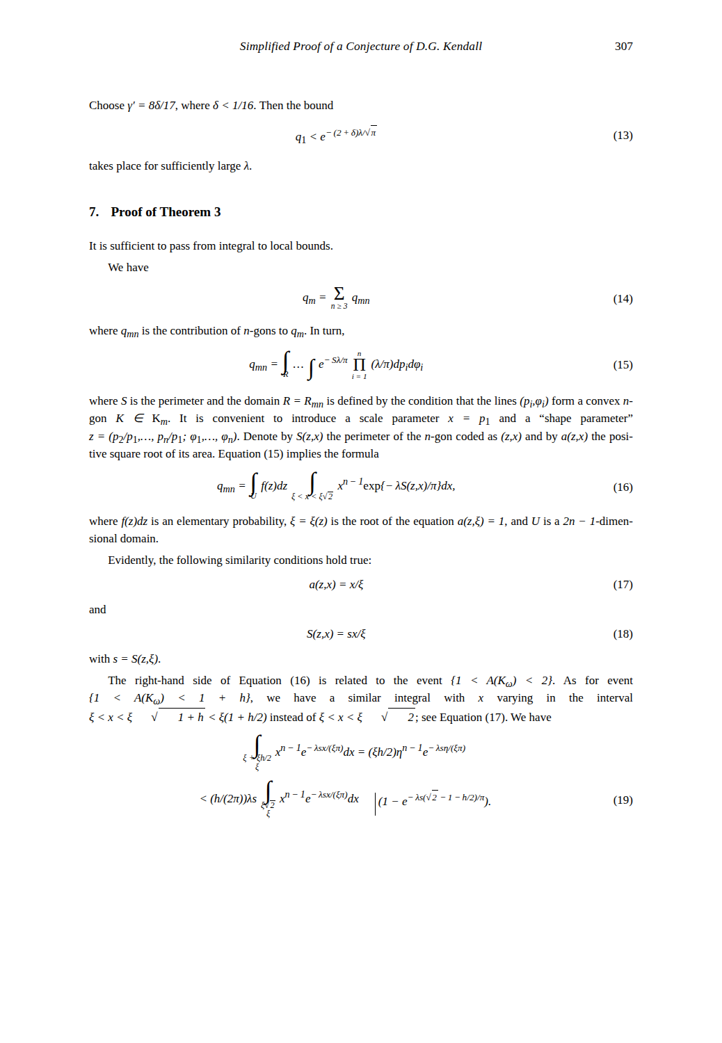Simplified Proof of a Conjecture of D.G. Kendall 307
Choose γ′ = 8δ/17, where δ < 1/16. Then the bound
q1 < e− (2 + δ)λ/√π
(13)
takes place for sufficiently large λ.
7. Proof of Theorem 3
It is sufficient to pass from integral to local bounds.
We have
qm = Σn ≥ 3 qmn
(14)
where qmn is the contribution of n-gons to qm. In turn,
qmn = ∫R … ∫ e− Sλ/π nΠi = 1 (λ/π)dpidφi
(15)
where S is the perimeter and the domain R = Rmn is defined by the condition that the lines (pi,φi) form a convex n-gon K ∈ Km. It is convenient to introduce a scale parameter x = p1 and a “shape parameter” z = (p2/p1,…, pn/p1; φ1,…, φn). Denote by S(z,x) the perimeter of the n-gon coded as (z,x) and by a(z,x) the positive square root of its area. Equation (15) implies the formula
qmn = ∫U f(z)dz ∫ξ < x < ξ√2 xn − 1exp{− λS(z,x)/π}dx,
(16)
where f(z)dz is an elementary probability, ξ = ξ(z) is the root of the equation a(z,ξ) = 1, and U is a 2n − 1-dimensional domain.
Evidently, the following similarity conditions hold true:
a(z,x) = x/ξ
(17)
and
S(z,x) = sx/ξ
(18)
with s = S(z,ξ).
The right-hand side of Equation (16) is related to the event {1 < A(Kω) < 2}. As for event {1 < A(Kω) < 1 + h}, we have a similar integral with x varying in the interval ξ < x < ξ√1 + h < ξ(1 + h/2) instead of ξ < x < ξ√2; see Equation (17). We have
∫ξ + ξh/2 ξ xn − 1e− λsx/(ξπ) dx = (ξh/2)ηn − 1e− λsη/(ξπ)
< (h/(2π))λs ∫ξ√2 ξ xn − 1e− λsx/(ξπ) dx (1 − e− λs(√2 − 1 − h/2)/π).
(19)